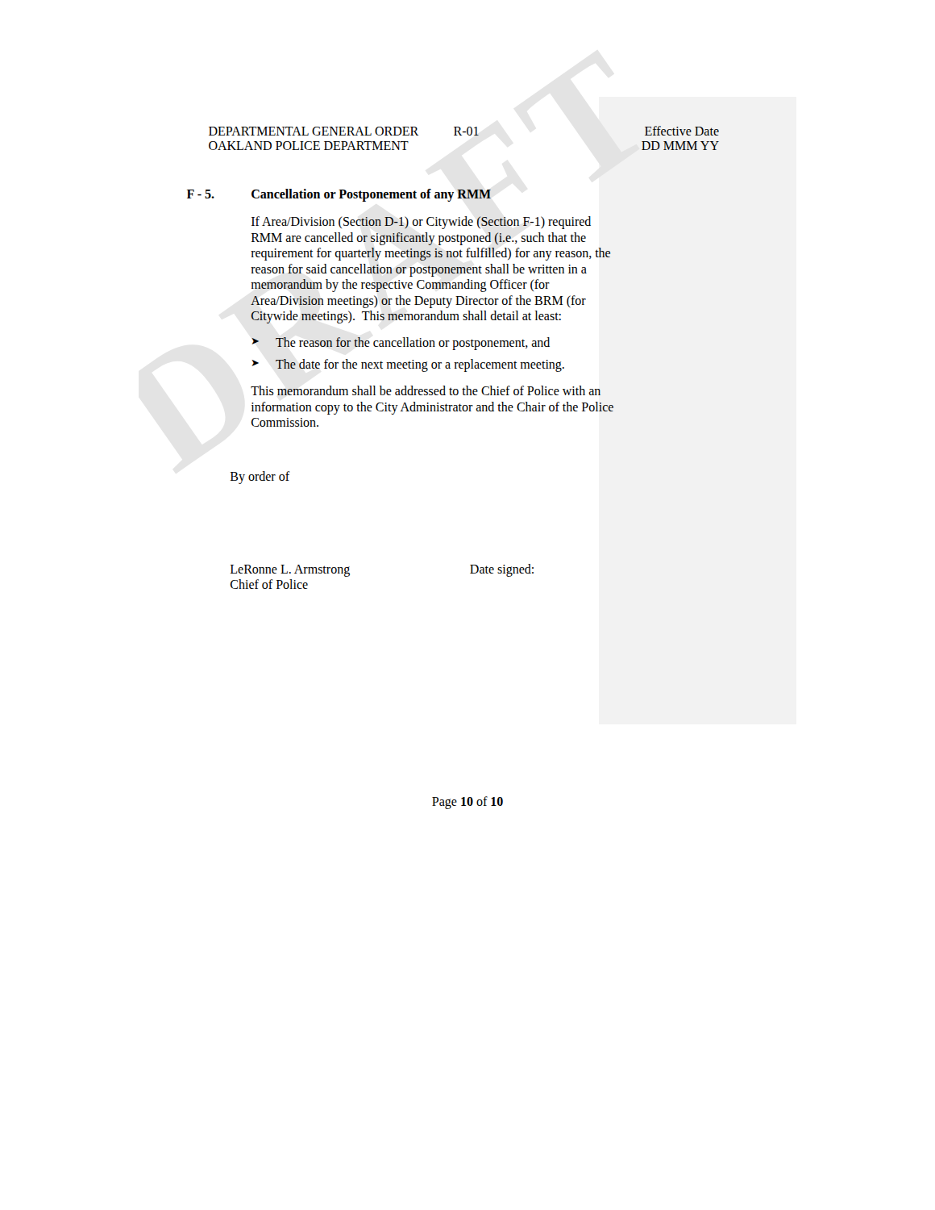DRAFT
DEPARTMENTAL GENERAL ORDERR-01
Effective Date
OAKLAND POLICE DEPARTMENT
DD MMM YY
F - 5. Cancellation or Postponement of any RMM
If Area/Division (Section D-1) or Citywide (Section F-1) required RMM are cancelled or significantly postponed (i.e., such that the requirement for quarterly meetings is not fulfilled) for any reason, the reason for said cancellation or postponement shall be written in a memorandum by the respective Commanding Officer (for Area/Division meetings) or the Deputy Director of the BRM (for Citywide meetings). This memorandum shall detail at least:
The reason for the cancellation or postponement, and
The date for the next meeting or a replacement meeting.
This memorandum shall be addressed to the Chief of Police with an information copy to the City Administrator and the Chair of the Police Commission.
By order of
LeRonne L. Armstrong
Chief of Police
Date signed:
Page 10 of 10